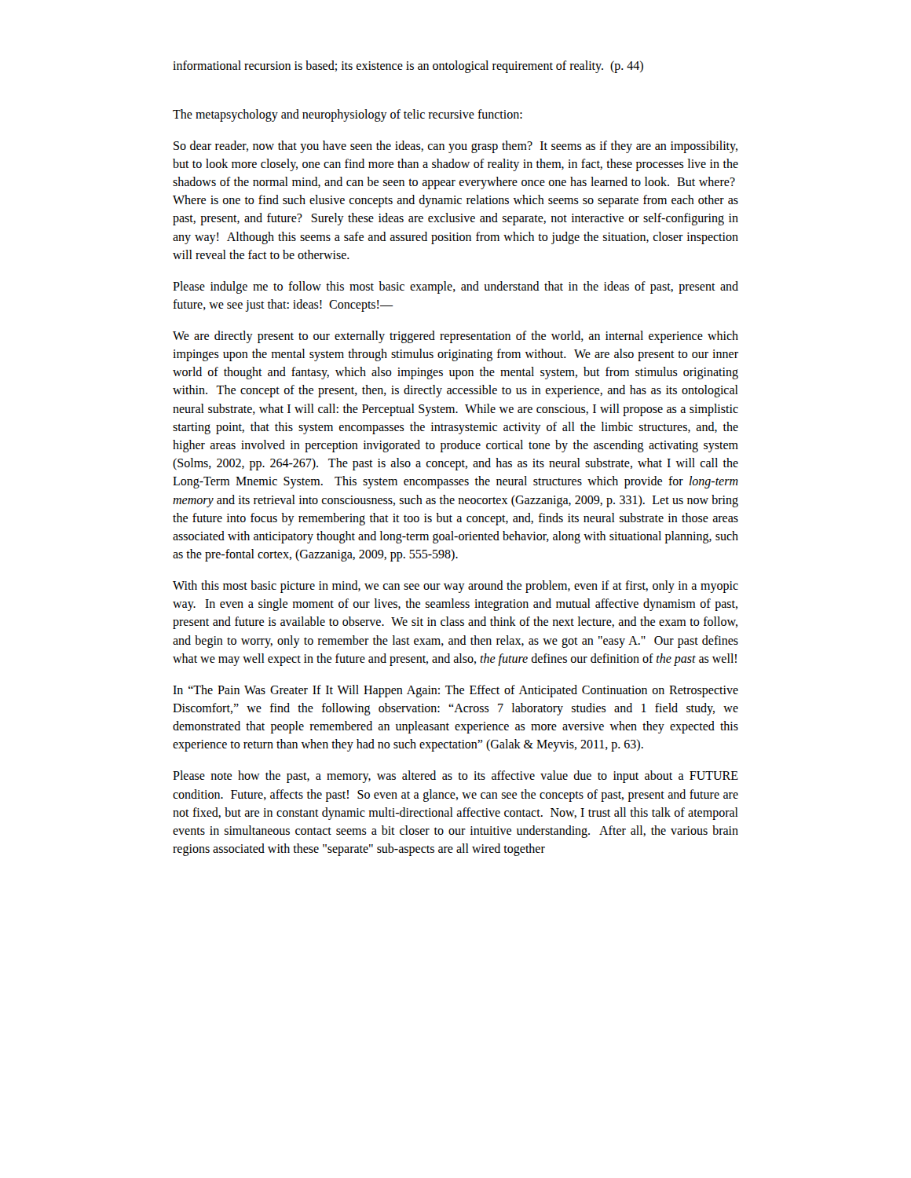informational recursion is based; its existence is an ontological requirement of reality. (p. 44)
The metapsychology and neurophysiology of telic recursive function:
So dear reader, now that you have seen the ideas, can you grasp them? It seems as if they are an impossibility, but to look more closely, one can find more than a shadow of reality in them, in fact, these processes live in the shadows of the normal mind, and can be seen to appear everywhere once one has learned to look. But where? Where is one to find such elusive concepts and dynamic relations which seems so separate from each other as past, present, and future? Surely these ideas are exclusive and separate, not interactive or self-configuring in any way! Although this seems a safe and assured position from which to judge the situation, closer inspection will reveal the fact to be otherwise.
Please indulge me to follow this most basic example, and understand that in the ideas of past, present and future, we see just that: ideas! Concepts!—
We are directly present to our externally triggered representation of the world, an internal experience which impinges upon the mental system through stimulus originating from without. We are also present to our inner world of thought and fantasy, which also impinges upon the mental system, but from stimulus originating within. The concept of the present, then, is directly accessible to us in experience, and has as its ontological neural substrate, what I will call: the Perceptual System. While we are conscious, I will propose as a simplistic starting point, that this system encompasses the intrasystemic activity of all the limbic structures, and, the higher areas involved in perception invigorated to produce cortical tone by the ascending activating system (Solms, 2002, pp. 264-267). The past is also a concept, and has as its neural substrate, what I will call the Long-Term Mnemic System. This system encompasses the neural structures which provide for long-term memory and its retrieval into consciousness, such as the neocortex (Gazzaniga, 2009, p. 331). Let us now bring the future into focus by remembering that it too is but a concept, and, finds its neural substrate in those areas associated with anticipatory thought and long-term goal-oriented behavior, along with situational planning, such as the pre-fontal cortex, (Gazzaniga, 2009, pp. 555-598).
With this most basic picture in mind, we can see our way around the problem, even if at first, only in a myopic way. In even a single moment of our lives, the seamless integration and mutual affective dynamism of past, present and future is available to observe. We sit in class and think of the next lecture, and the exam to follow, and begin to worry, only to remember the last exam, and then relax, as we got an "easy A." Our past defines what we may well expect in the future and present, and also, the future defines our definition of the past as well!
In “The Pain Was Greater If It Will Happen Again: The Effect of Anticipated Continuation on Retrospective Discomfort,” we find the following observation: “Across 7 laboratory studies and 1 field study, we demonstrated that people remembered an unpleasant experience as more aversive when they expected this experience to return than when they had no such expectation” (Galak & Meyvis, 2011, p. 63).
Please note how the past, a memory, was altered as to its affective value due to input about a FUTURE condition. Future, affects the past! So even at a glance, we can see the concepts of past, present and future are not fixed, but are in constant dynamic multi-directional affective contact. Now, I trust all this talk of atemporal events in simultaneous contact seems a bit closer to our intuitive understanding. After all, the various brain regions associated with these "separate" sub-aspects are all wired together